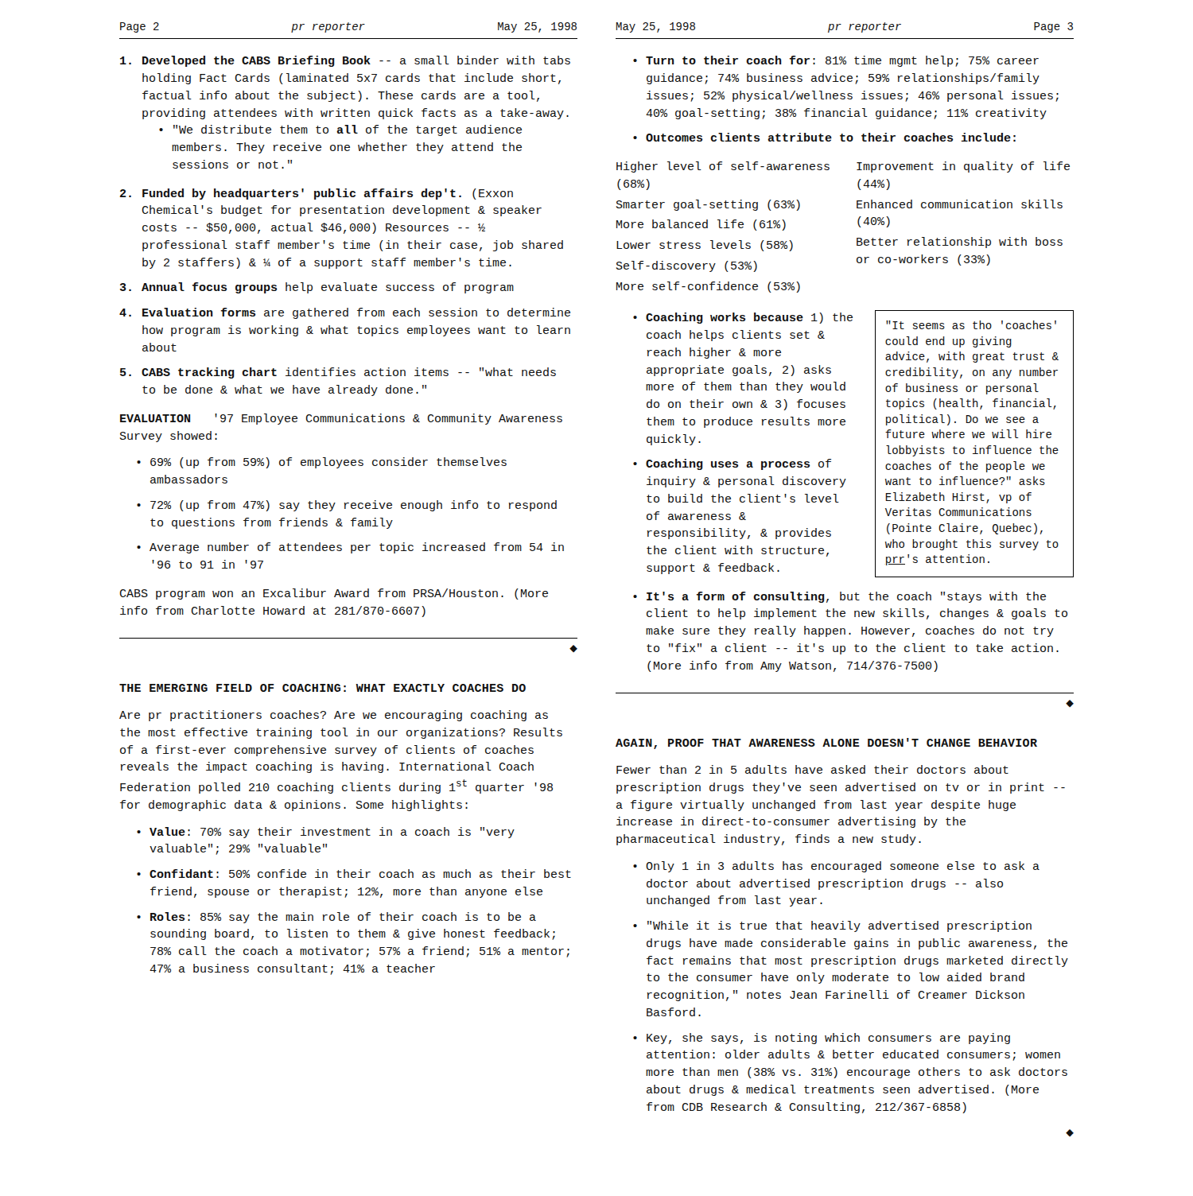Page 2 pr reporter May 25, 1998
Developed the CABS Briefing Book -- a small binder with tabs holding Fact Cards (laminated 5x7 cards that include short, factual info about the subject). These cards are a tool, providing attendees with written quick facts as a take-away.
"We distribute them to all of the target audience members. They receive one whether they attend the sessions or not."
Funded by headquarters' public affairs dep't. (Exxon Chemical's budget for presentation development & speaker costs -- $50,000, actual $46,000) Resources -- ½ professional staff member's time (in their case, job shared by 2 staffers) & ¼ of a support staff member's time.
Annual focus groups help evaluate success of program
Evaluation forms are gathered from each session to determine how program is working & what topics employees want to learn about
CABS tracking chart identifies action items -- "what needs to be done & what we have already done."
EVALUATION '97 Employee Communications & Community Awareness Survey showed:
69% (up from 59%) of employees consider themselves ambassadors
72% (up from 47%) say they receive enough info to respond to questions from friends & family
Average number of attendees per topic increased from 54 in '96 to 91 in '97
CABS program won an Excalibur Award from PRSA/Houston. (More info from Charlotte Howard at 281/870-6607)
◆
The Emerging Field of Coaching: What Exactly Coaches Do
Are pr practitioners coaches? Are we encouraging coaching as the most effective training tool in our organizations? Results of a first-ever comprehensive survey of clients of coaches reveals the impact coaching is having. International Coach Federation polled 210 coaching clients during 1st quarter '98 for demographic data & opinions. Some highlights:
Value: 70% say their investment in a coach is "very valuable"; 29% "valuable"
Confidant: 50% confide in their coach as much as their best friend, spouse or therapist; 12%, more than anyone else
Roles: 85% say the main role of their coach is to be a sounding board, to listen to them & give honest feedback; 78% call the coach a motivator; 57% a friend; 51% a mentor; 47% a business consultant; 41% a teacher
May 25, 1998 pr reporter Page 3
Turn to their coach for: 81% time mgmt help; 75% career guidance; 74% business advice; 59% relationships/family issues; 52% physical/wellness issues; 46% personal issues; 40% goal-setting; 38% financial guidance; 11% creativity
Outcomes clients attribute to their coaches include:
Higher level of self-awareness (68%)
Smarter goal-setting (63%)
More balanced life (61%)
Lower stress levels (58%)
Self-discovery (53%)
More self-confidence (53%)
Improvement in quality of life (44%)
Enhanced communication skills (40%)
Better relationship with boss or co-workers (33%)
Coaching works because 1) the coach helps clients set & reach higher & more appropriate goals, 2) asks more of them than they would do on their own & 3) focuses them to produce results more quickly.
Coaching uses a process of inquiry & personal discovery to build the client's level of awareness & responsibility, & provides the client with structure, support & feedback.
"It seems as tho 'coaches' could end up giving advice, with great trust & credibility, on any number of business or personal topics (health, financial, political). Do we see a future where we will hire lobbyists to influence the coaches of the people we want to influence?" asks Elizabeth Hirst, vp of Veritas Communications (Pointe Claire, Quebec), who brought this survey to prr's attention.
It's a form of consulting, but the coach "stays with the client to help implement the new skills, changes & goals to make sure they really happen. However, coaches do not try to "fix" a client -- it's up to the client to take action. (More info from Amy Watson, 714/376-7500)
◆
Again, Proof That Awareness Alone Doesn't Change Behavior
Fewer than 2 in 5 adults have asked their doctors about prescription drugs they've seen advertised on tv or in print -- a figure virtually unchanged from last year despite huge increase in direct-to-consumer advertising by the pharmaceutical industry, finds a new study.
Only 1 in 3 adults has encouraged someone else to ask a doctor about advertised prescription drugs -- also unchanged from last year.
"While it is true that heavily advertised prescription drugs have made considerable gains in public awareness, the fact remains that most prescription drugs marketed directly to the consumer have only moderate to low aided brand recognition," notes Jean Farinelli of Creamer Dickson Basford.
Key, she says, is noting which consumers are paying attention: older adults & better educated consumers; women more than men (38% vs. 31%) encourage others to ask doctors about drugs & medical treatments seen advertised. (More from CDB Research & Consulting, 212/367-6858)
◆